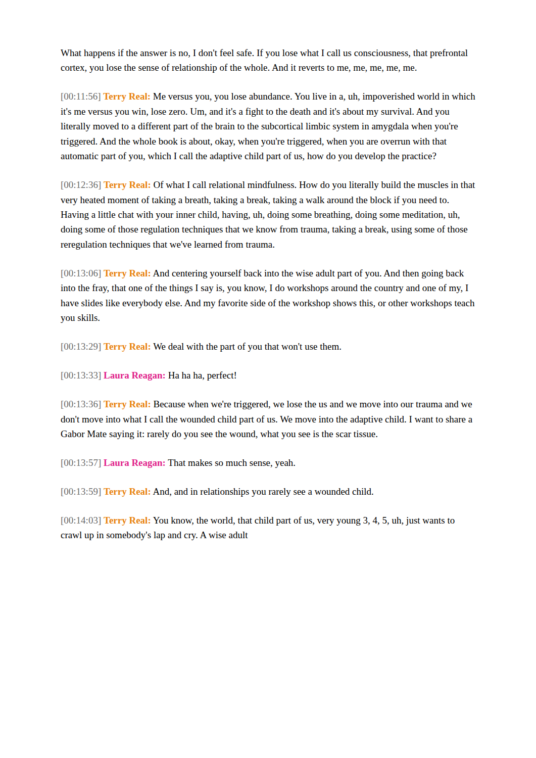What happens if the answer is no, I don't feel safe. If you lose what I call us consciousness, that prefrontal cortex, you lose the sense of relationship of the whole. And it reverts to me, me, me, me, me.
[00:11:56] Terry Real: Me versus you, you lose abundance. You live in a, uh, impoverished world in which it's me versus you win, lose zero. Um, and it's a fight to the death and it's about my survival. And you literally moved to a different part of the brain to the subcortical limbic system in amygdala when you're triggered. And the whole book is about, okay, when you're triggered, when you are overrun with that automatic part of you, which I call the adaptive child part of us, how do you develop the practice?
[00:12:36] Terry Real: Of what I call relational mindfulness. How do you literally build the muscles in that very heated moment of taking a breath, taking a break, taking a walk around the block if you need to. Having a little chat with your inner child, having, uh, doing some breathing, doing some meditation, uh, doing some of those regulation techniques that we know from trauma, taking a break, using some of those reregulation techniques that we've learned from trauma.
[00:13:06] Terry Real: And centering yourself back into the wise adult part of you. And then going back into the fray, that one of the things I say is, you know, I do workshops around the country and one of my, I have slides like everybody else. And my favorite side of the workshop shows this, or other workshops teach you skills.
[00:13:29] Terry Real: We deal with the part of you that won't use them.
[00:13:33] Laura Reagan: Ha ha ha, perfect!
[00:13:36] Terry Real: Because when we're triggered, we lose the us and we move into our trauma and we don't move into what I call the wounded child part of us. We move into the adaptive child. I want to share a Gabor Mate saying it: rarely do you see the wound, what you see is the scar tissue.
[00:13:57] Laura Reagan: That makes so much sense, yeah.
[00:13:59] Terry Real: And, and in relationships you rarely see a wounded child.
[00:14:03] Terry Real: You know, the world, that child part of us, very young 3, 4, 5, uh, just wants to crawl up in somebody's lap and cry. A wise adult